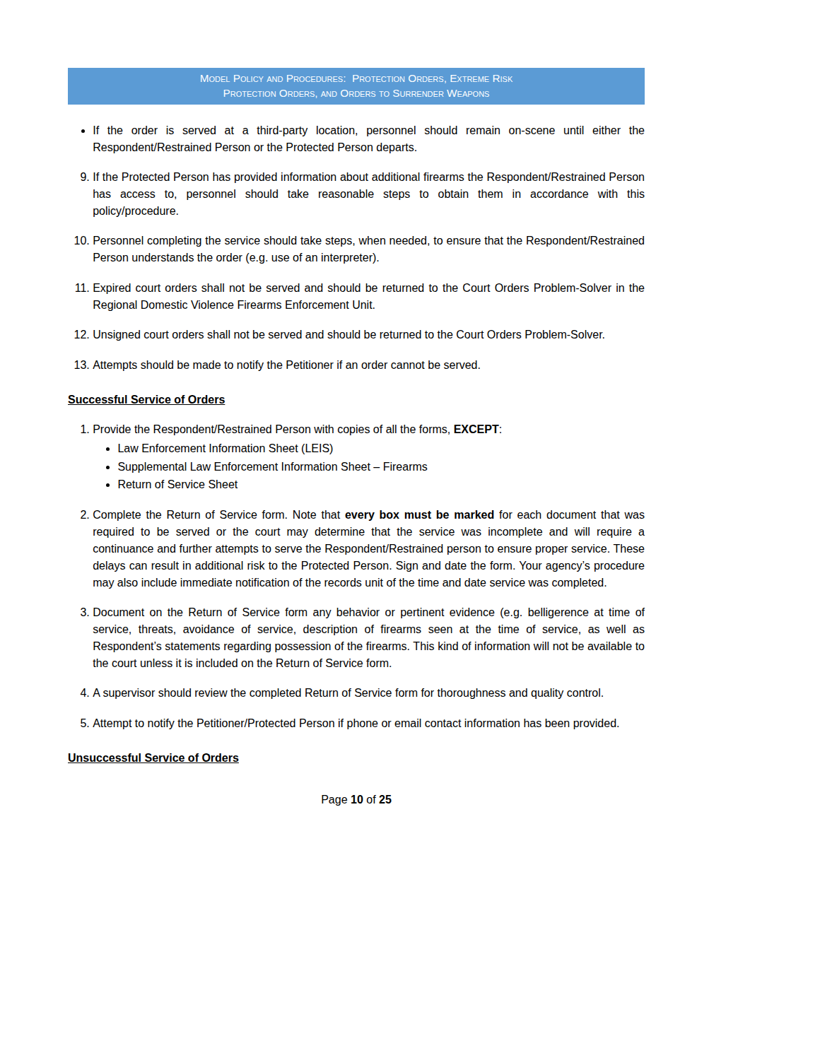Model Policy and Procedures: Protection Orders, Extreme Risk
Protection Orders, and Orders to Surrender Weapons
If the order is served at a third-party location, personnel should remain on-scene until either the Respondent/Restrained Person or the Protected Person departs.
If the Protected Person has provided information about additional firearms the Respondent/Restrained Person has access to, personnel should take reasonable steps to obtain them in accordance with this policy/procedure.
Personnel completing the service should take steps, when needed, to ensure that the Respondent/Restrained Person understands the order (e.g. use of an interpreter).
Expired court orders shall not be served and should be returned to the Court Orders Problem-Solver in the Regional Domestic Violence Firearms Enforcement Unit.
Unsigned court orders shall not be served and should be returned to the Court Orders Problem-Solver.
Attempts should be made to notify the Petitioner if an order cannot be served.
Successful Service of Orders
Provide the Respondent/Restrained Person with copies of all the forms, EXCEPT:
Law Enforcement Information Sheet (LEIS)
Supplemental Law Enforcement Information Sheet – Firearms
Return of Service Sheet
Complete the Return of Service form. Note that every box must be marked for each document that was required to be served or the court may determine that the service was incomplete and will require a continuance and further attempts to serve the Respondent/Restrained person to ensure proper service. These delays can result in additional risk to the Protected Person. Sign and date the form. Your agency’s procedure may also include immediate notification of the records unit of the time and date service was completed.
Document on the Return of Service form any behavior or pertinent evidence (e.g. belligerence at time of service, threats, avoidance of service, description of firearms seen at the time of service, as well as Respondent’s statements regarding possession of the firearms. This kind of information will not be available to the court unless it is included on the Return of Service form.
A supervisor should review the completed Return of Service form for thoroughness and quality control.
Attempt to notify the Petitioner/Protected Person if phone or email contact information has been provided.
Unsuccessful Service of Orders
Page 10 of 25